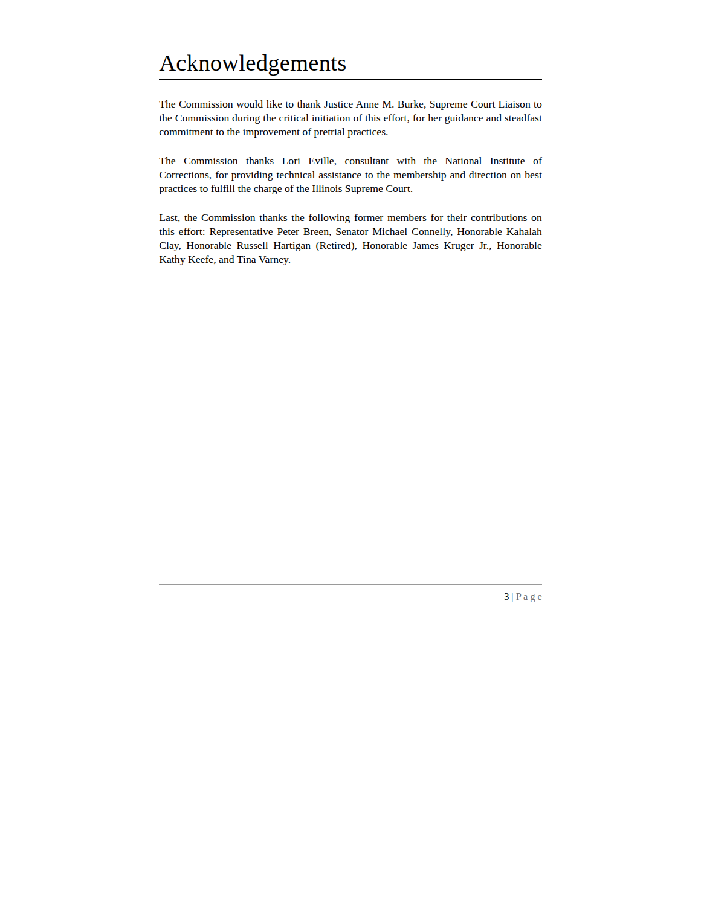Acknowledgements
The Commission would like to thank Justice Anne M. Burke, Supreme Court Liaison to the Commission during the critical initiation of this effort, for her guidance and steadfast commitment to the improvement of pretrial practices.
The Commission thanks Lori Eville, consultant with the National Institute of Corrections, for providing technical assistance to the membership and direction on best practices to fulfill the charge of the Illinois Supreme Court.
Last, the Commission thanks the following former members for their contributions on this effort: Representative Peter Breen, Senator Michael Connelly, Honorable Kahalah Clay, Honorable Russell Hartigan (Retired), Honorable James Kruger Jr., Honorable Kathy Keefe, and Tina Varney.
3 | P a g e